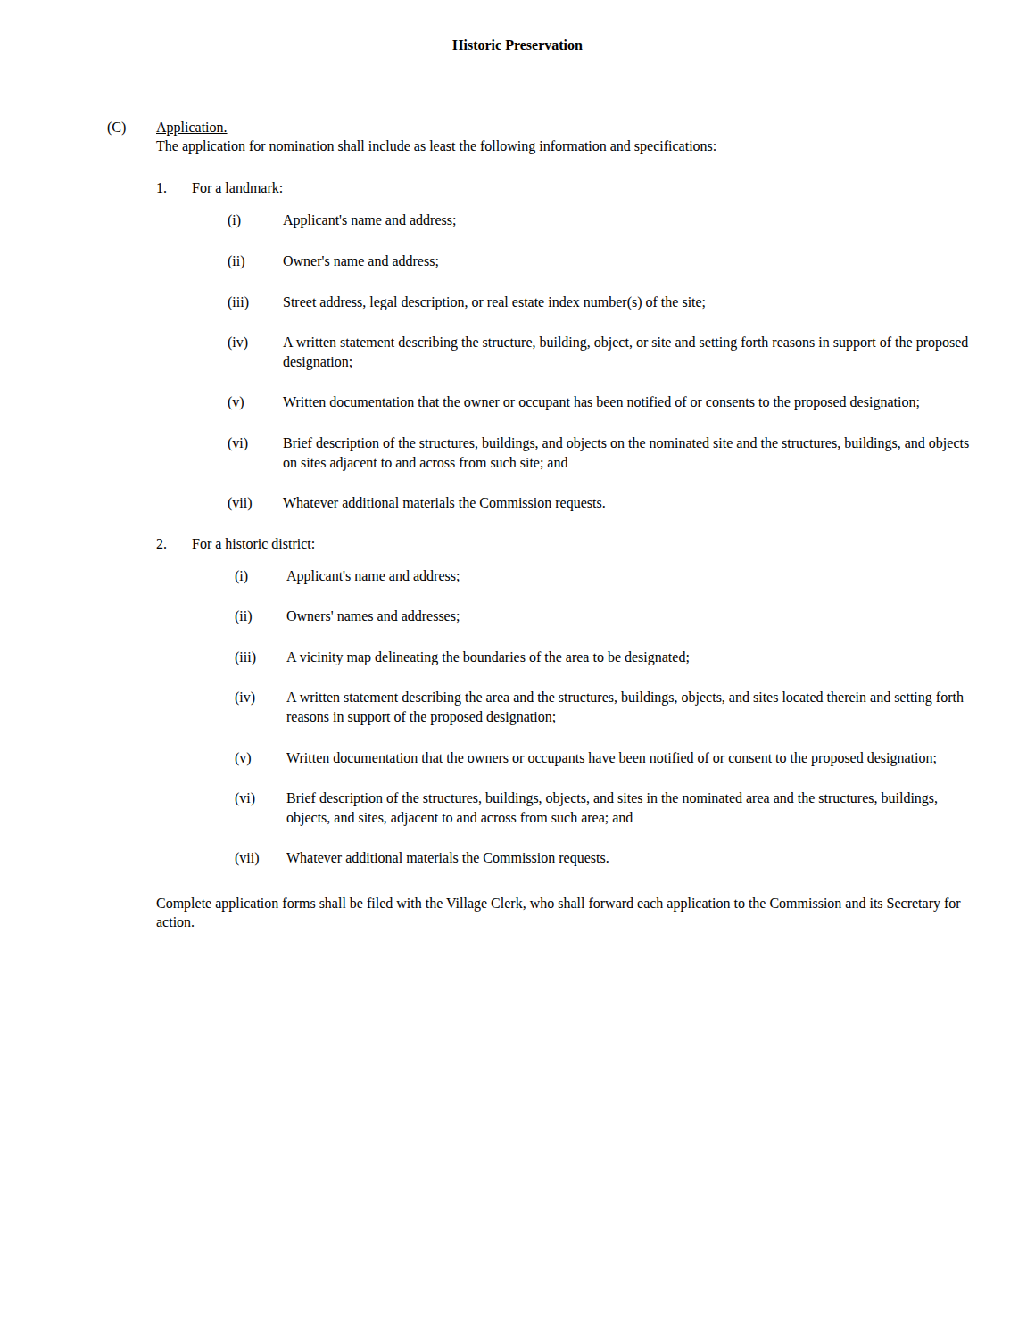Historic Preservation
(C)
Application.
The application for nomination shall include as least the following information and specifications:
1.
For a landmark:
(i)
Applicant's name and address;
(ii)
Owner's name and address;
(iii)
Street address, legal description, or real estate index number(s) of the site;
(iv)
A written statement describing the structure, building, object, or site and setting forth reasons in support of the proposed designation;
(v)
Written documentation that the owner or occupant has been notified of or consents to the proposed designation;
(vi)
Brief description of the structures, buildings, and objects on the nominated site and the structures, buildings, and objects on sites adjacent to and across from such site; and
(vii)
Whatever additional materials the Commission requests.
2.
For a historic district:
(i)
Applicant's name and address;
(ii)
Owners' names and addresses;
(iii)
A vicinity map delineating the boundaries of the area to be designated;
(iv)
A written statement describing the area and the structures, buildings, objects, and sites located therein and setting forth reasons in support of the proposed designation;
(v)
Written documentation that the owners or occupants have been notified of or consent to the proposed designation;
(vi)
Brief description of the structures, buildings, objects, and sites in the nominated area and the structures, buildings, objects, and sites, adjacent to and across from such area; and
(vii)
Whatever additional materials the Commission requests.
Complete application forms shall be filed with the Village Clerk, who shall forward each application to the Commission and its Secretary for action.